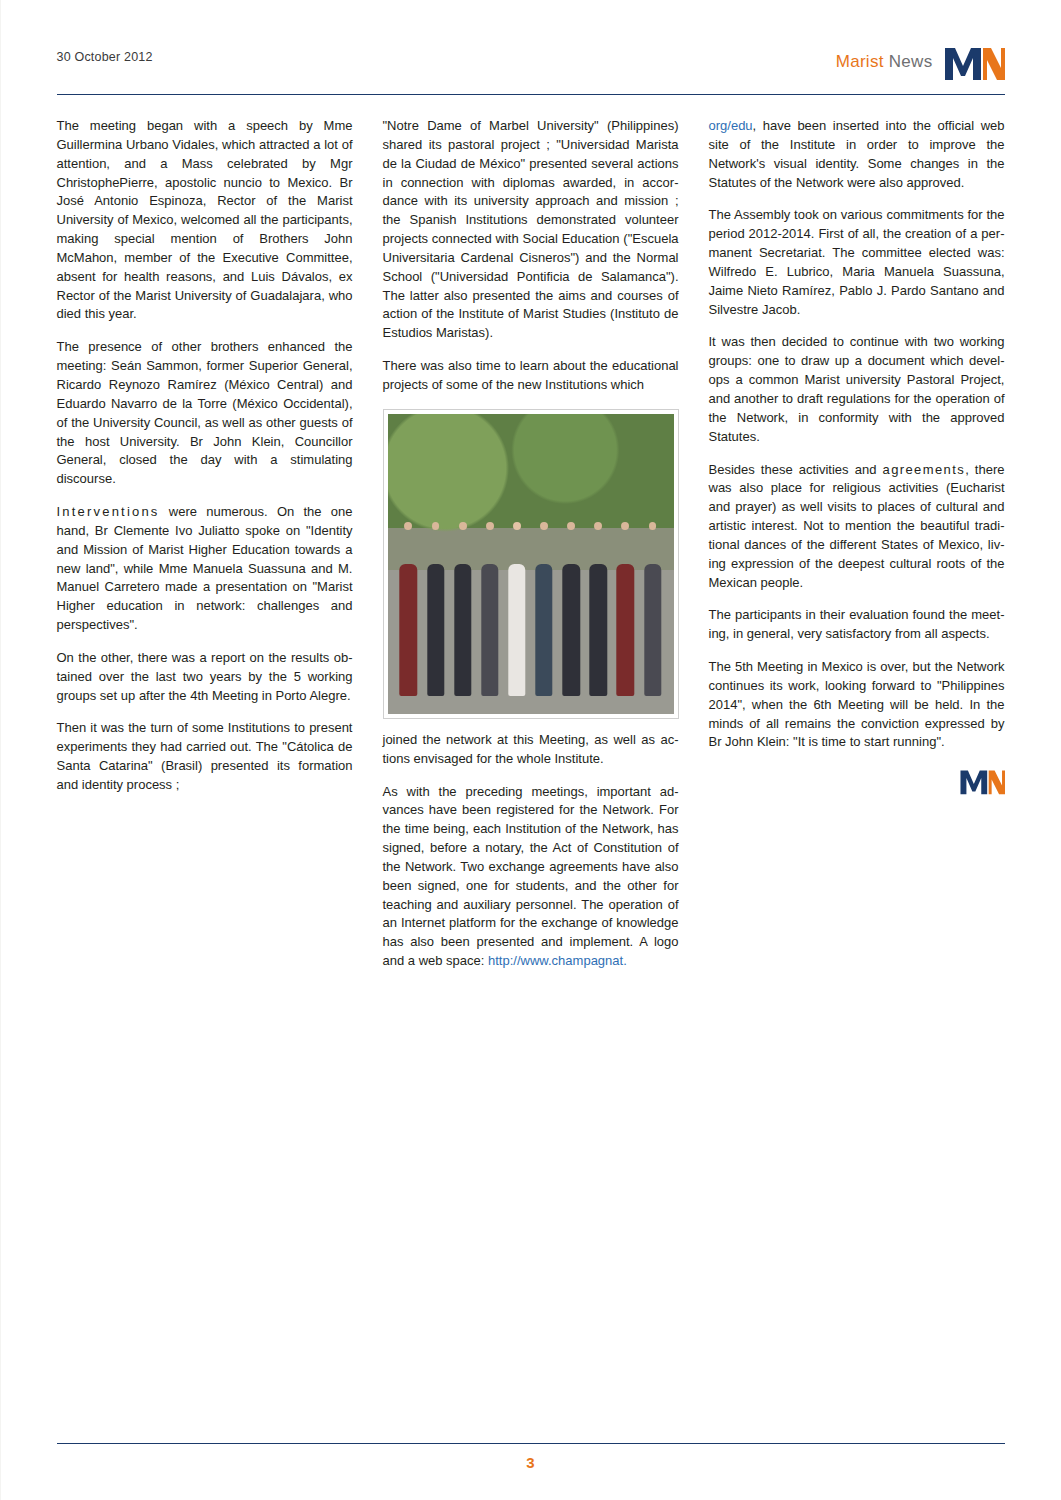30 October 2012
Marist News
The meeting began with a speech by Mme Guillermina Urbano Vidales, which attracted a lot of attention, and a Mass celebrated by Mgr ChristophePierre, apostolic nuncio to Mexico. Br José Antonio Espinoza, Rector of the Marist University of Mexico, welcomed all the participants, making special mention of Brothers John McMahon, member of the Executive Committee, absent for health reasons, and Luis Dávalos, ex Rector of the Marist University of Guadalajara, who died this year.
The presence of other brothers enhanced the meeting: Seán Sammon, former Superior General, Ricardo Reynozo Ramírez (México Central) and Eduardo Navarro de la Torre (México Occidental), of the University Council, as well as other guests of the host University. Br John Klein, Councillor General, closed the day with a stimulating discourse.
Interventions were numerous. On the one hand, Br Clemente Ivo Juliatto spoke on "Identity and Mission of Marist Higher Education towards a new land", while Mme Manuela Suassuna and M. Manuel Carretero made a presentation on "Marist Higher education in network: challenges and perspectives".
On the other, there was a report on the results obtained over the last two years by the 5 working groups set up after the 4th Meeting in Porto Alegre.
Then it was the turn of some Institutions to present experiments they had carried out. The "Cátolica de Santa Catarina" (Brasil) presented its formation and identity process ;
"Notre Dame of Marbel University" (Philippines) shared its pastoral project ; "Universidad Marista de la Ciudad de México" presented several actions in connection with diplomas awarded, in accordance with its university approach and mission ; the Spanish Institutions demonstrated volunteer projects connected with Social Education ("Escuela Universitaria Cardenal Cisneros") and the Normal School ("Universidad Pontificia de Salamanca"). The latter also presented the aims and courses of action of the Institute of Marist Studies (Instituto de Estudios Maristas).
There was also time to learn about the educational projects of some of the new Institutions which
joined the network at this Meeting, as well as actions envisaged for the whole Institute.
As with the preceding meetings, important advances have been registered for the Network. For the time being, each Institution of the Network, has signed, before a notary, the Act of Constitution of the Network. Two exchange agreements have also been signed, one for students, and the other for teaching and auxiliary personnel. The operation of an Internet platform for the exchange of knowledge has also been presented and implement. A logo and a web space: http://www.champagnat.
org/edu, have been inserted into the official web site of the Institute in order to improve the Network's visual identity. Some changes in the Statutes of the Network were also approved.
The Assembly took on various commitments for the period 2012-2014. First of all, the creation of a permanent Secretariat. The committee elected was: Wilfredo E. Lubrico, Maria Manuela Suassuna, Jaime Nieto Ramírez, Pablo J. Pardo Santano and Silvestre Jacob.
It was then decided to continue with two working groups: one to draw up a document which develops a common Marist university Pastoral Project, and another to draft regulations for the operation of the Network, in conformity with the approved Statutes.
Besides these activities and agreements, there was also place for religious activities (Eucharist and prayer) as well visits to places of cultural and artistic interest. Not to mention the beautiful traditional dances of the different States of Mexico, living expression of the deepest cultural roots of the Mexican people.
The participants in their evaluation found the meeting, in general, very satisfactory from all aspects.
The 5th Meeting in Mexico is over, but the Network continues its work, looking forward to "Philippines 2014", when the 6th Meeting will be held. In the minds of all remains the conviction expressed by Br John Klein: "It is time to start running".
3